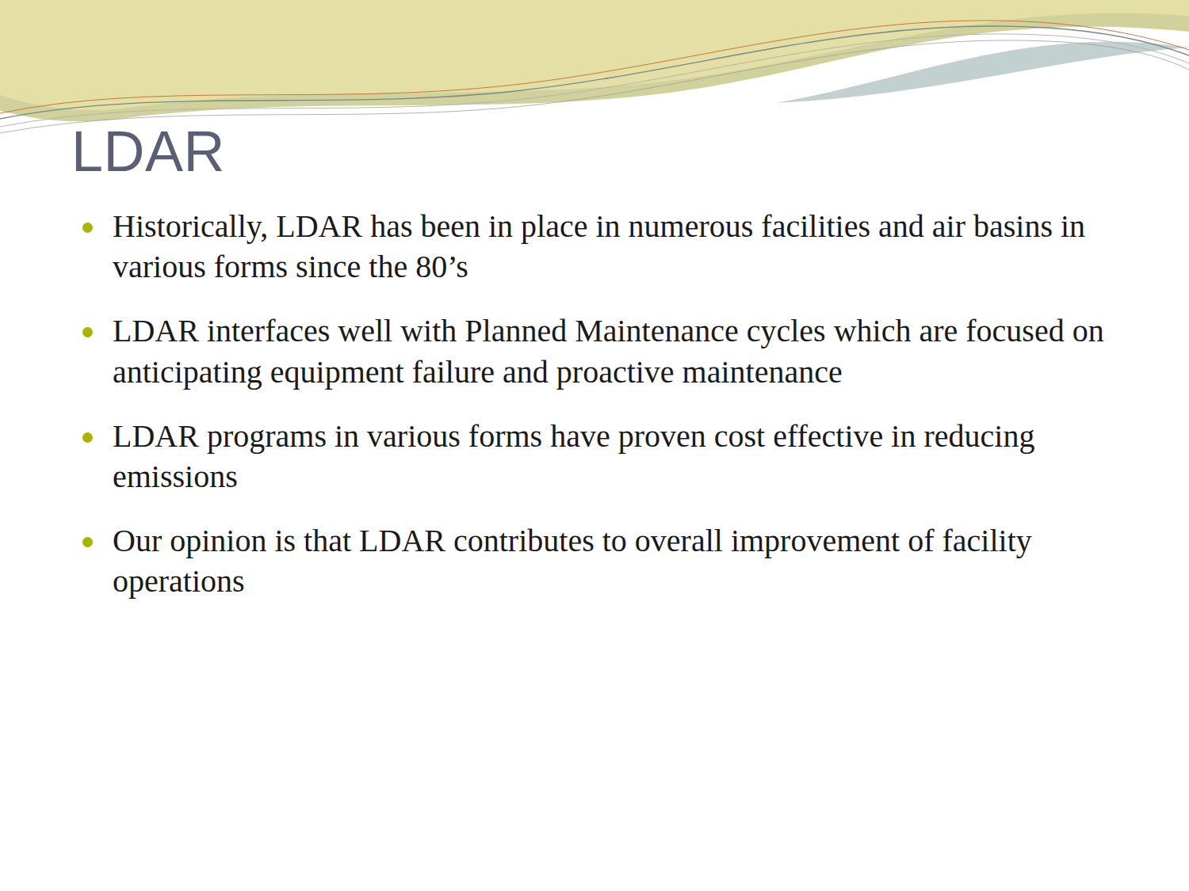LDAR
Historically, LDAR has been in place in numerous facilities and air basins in various forms since the 80’s
LDAR interfaces well with Planned Maintenance cycles which are focused on anticipating equipment failure and proactive maintenance
LDAR programs in various forms have proven cost effective in reducing emissions
Our opinion is that LDAR contributes to overall improvement of facility operations